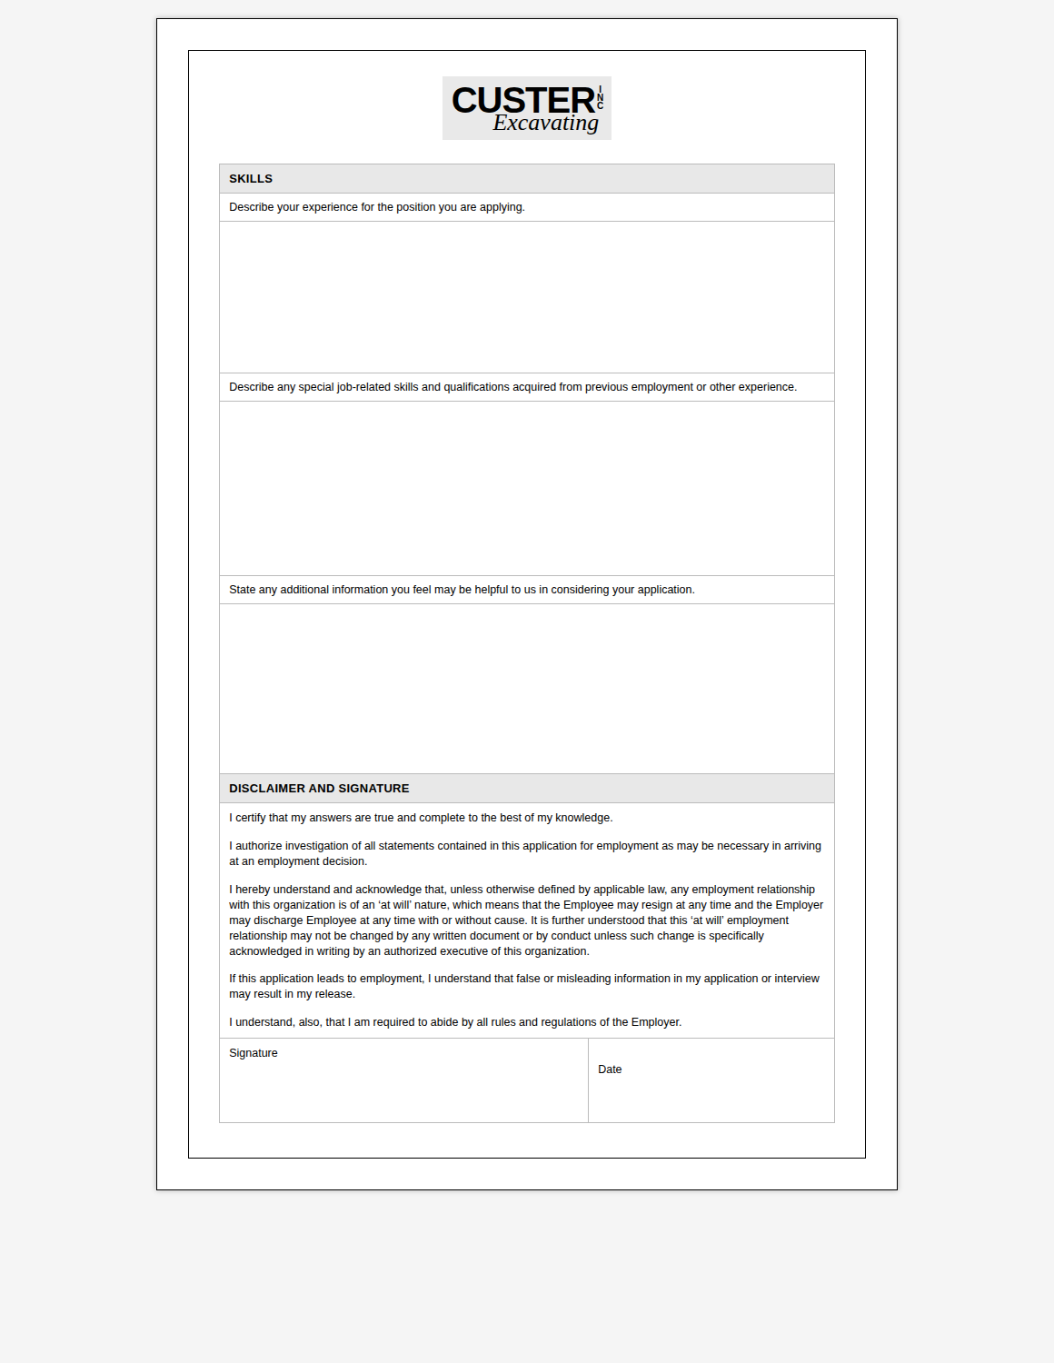CUSTERI
N
C Excavating
| SKILLS |
| Describe your experience for the position you are applying. |
| Describe any special job-related skills and qualifications acquired from previous employment or other experience. |
| State any additional information you feel may be helpful to us in considering your application. |
| DISCLAIMER AND SIGNATURE |
| I certify that my answers are true and complete to the best of my knowledge. I authorize investigation of all statements contained in this application for employment as may be necessary in arriving at an employment decision. I hereby understand and acknowledge that, unless otherwise defined by applicable law, any employment relationship with this organization is of an ‘at will’ nature, which means that the Employee may resign at any time and the Employer may discharge Employee at any time with or without cause. It is further understood that this ‘at will’ employment relationship may not be changed by any written document or by conduct unless such change is specifically acknowledged in writing by an authorized executive of this organization. If this application leads to employment, I understand that false or misleading information in my application or interview may result in my release. I understand, also, that I am required to abide by all rules and regulations of the Employer. |
| Signature | Date |